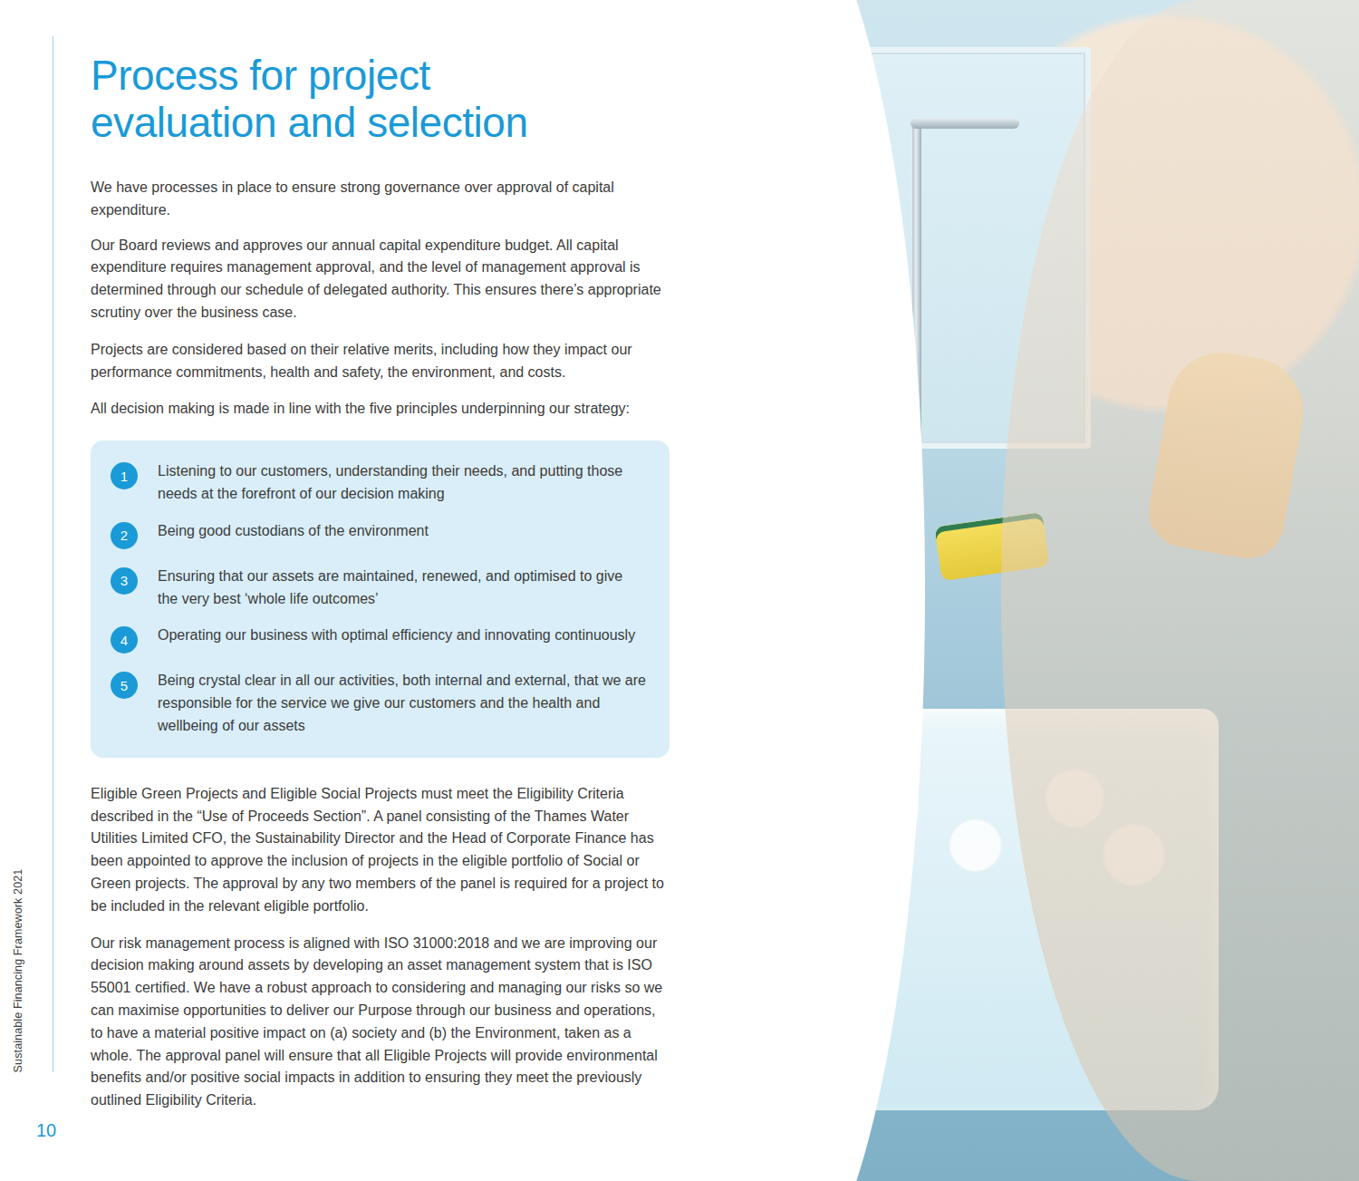Sustainable Financing Framework 2021
10
Process for project
evaluation and selection
We have processes in place to ensure strong governance over approval of capital expenditure.
Our Board reviews and approves our annual capital expenditure budget. All capital expenditure requires management approval, and the level of management approval is determined through our schedule of delegated authority. This ensures there’s appropriate scrutiny over the business case.
Projects are considered based on their relative merits, including how they impact our performance commitments, health and safety, the environment, and costs.
All decision making is made in line with the five principles underpinning our strategy:
Listening to our customers, understanding their needs, and putting those needs at the forefront of our decision making
Being good custodians of the environment
Ensuring that our assets are maintained, renewed, and optimised to give the very best ‘whole life outcomes’
Operating our business with optimal efficiency and innovating continuously
Being crystal clear in all our activities, both internal and external, that we are responsible for the service we give our customers and the health and wellbeing of our assets
Eligible Green Projects and Eligible Social Projects must meet the Eligibility Criteria described in the “Use of Proceeds Section”. A panel consisting of the Thames Water Utilities Limited CFO, the Sustainability Director and the Head of Corporate Finance has been appointed to approve the inclusion of projects in the eligible portfolio of Social or Green projects. The approval by any two members of the panel is required for a project to be included in the relevant eligible portfolio.
Our risk management process is aligned with ISO 31000:2018 and we are improving our decision making around assets by developing an asset management system that is ISO 55001 certified. We have a robust approach to considering and managing our risks so we can maximise opportunities to deliver our Purpose through our business and operations, to have a material positive impact on (a) society and (b) the Environment, taken as a whole. The approval panel will ensure that all Eligible Projects will provide environmental benefits and/or positive social impacts in addition to ensuring they meet the previously outlined Eligibility Criteria.